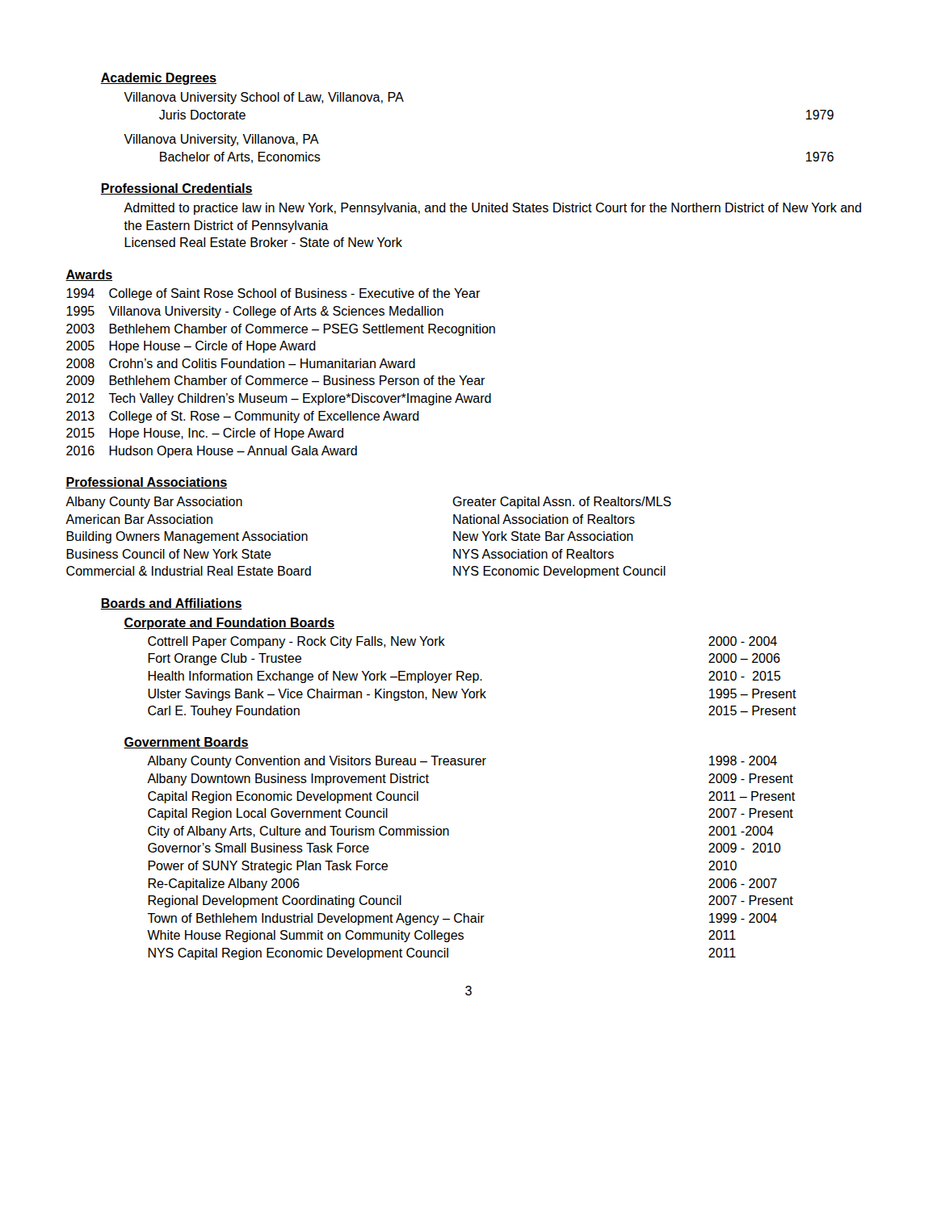Academic Degrees
| Villanova University School of Law, Villanova, PA | |
| Juris Doctorate | 1979 |
| Villanova University, Villanova, PA | |
| Bachelor of Arts, Economics | 1976 |
Professional Credentials
Admitted to practice law in New York, Pennsylvania, and the United States District Court for the Northern District of New York and the Eastern District of Pennsylvania
Licensed Real Estate Broker - State of New York
Awards
| 1994 | College of Saint Rose School of Business - Executive of the Year |
| 1995 | Villanova University - College of Arts & Sciences Medallion |
| 2003 | Bethlehem Chamber of Commerce – PSEG Settlement Recognition |
| 2005 | Hope House – Circle of Hope Award |
| 2008 | Crohn’s and Colitis Foundation – Humanitarian Award |
| 2009 | Bethlehem Chamber of Commerce – Business Person of the Year |
| 2012 | Tech Valley Children’s Museum – Explore*Discover*Imagine Award |
| 2013 | College of St. Rose – Community of Excellence Award |
| 2015 | Hope House, Inc. – Circle of Hope Award |
| 2016 | Hudson Opera House – Annual Gala Award |
Professional Associations
| Albany County Bar Association | Greater Capital Assn. of Realtors/MLS |
| American Bar Association | National Association of Realtors |
| Building Owners Management Association | New York State Bar Association |
| Business Council of New York State | NYS Association of Realtors |
| Commercial & Industrial Real Estate Board | NYS Economic Development Council |
Boards and Affiliations
Corporate and Foundation Boards
| Cottrell Paper Company - Rock City Falls, New York | 2000 - 2004 |
| Fort Orange Club - Trustee | 2000 – 2006 |
| Health Information Exchange of New York –Employer Rep. | 2010 - 2015 |
| Ulster Savings Bank – Vice Chairman - Kingston, New York | 1995 – Present |
| Carl E. Touhey Foundation | 2015 – Present |
Government Boards
| Albany County Convention and Visitors Bureau – Treasurer | 1998 - 2004 |
| Albany Downtown Business Improvement District | 2009 - Present |
| Capital Region Economic Development Council | 2011 – Present |
| Capital Region Local Government Council | 2007 - Present |
| City of Albany Arts, Culture and Tourism Commission | 2001 -2004 |
| Governor’s Small Business Task Force | 2009 - 2010 |
| Power of SUNY Strategic Plan Task Force | 2010 |
| Re-Capitalize Albany 2006 | 2006 - 2007 |
| Regional Development Coordinating Council | 2007 - Present |
| Town of Bethlehem Industrial Development Agency – Chair | 1999 - 2004 |
| White House Regional Summit on Community Colleges | 2011 |
| NYS Capital Region Economic Development Council | 2011 |
3